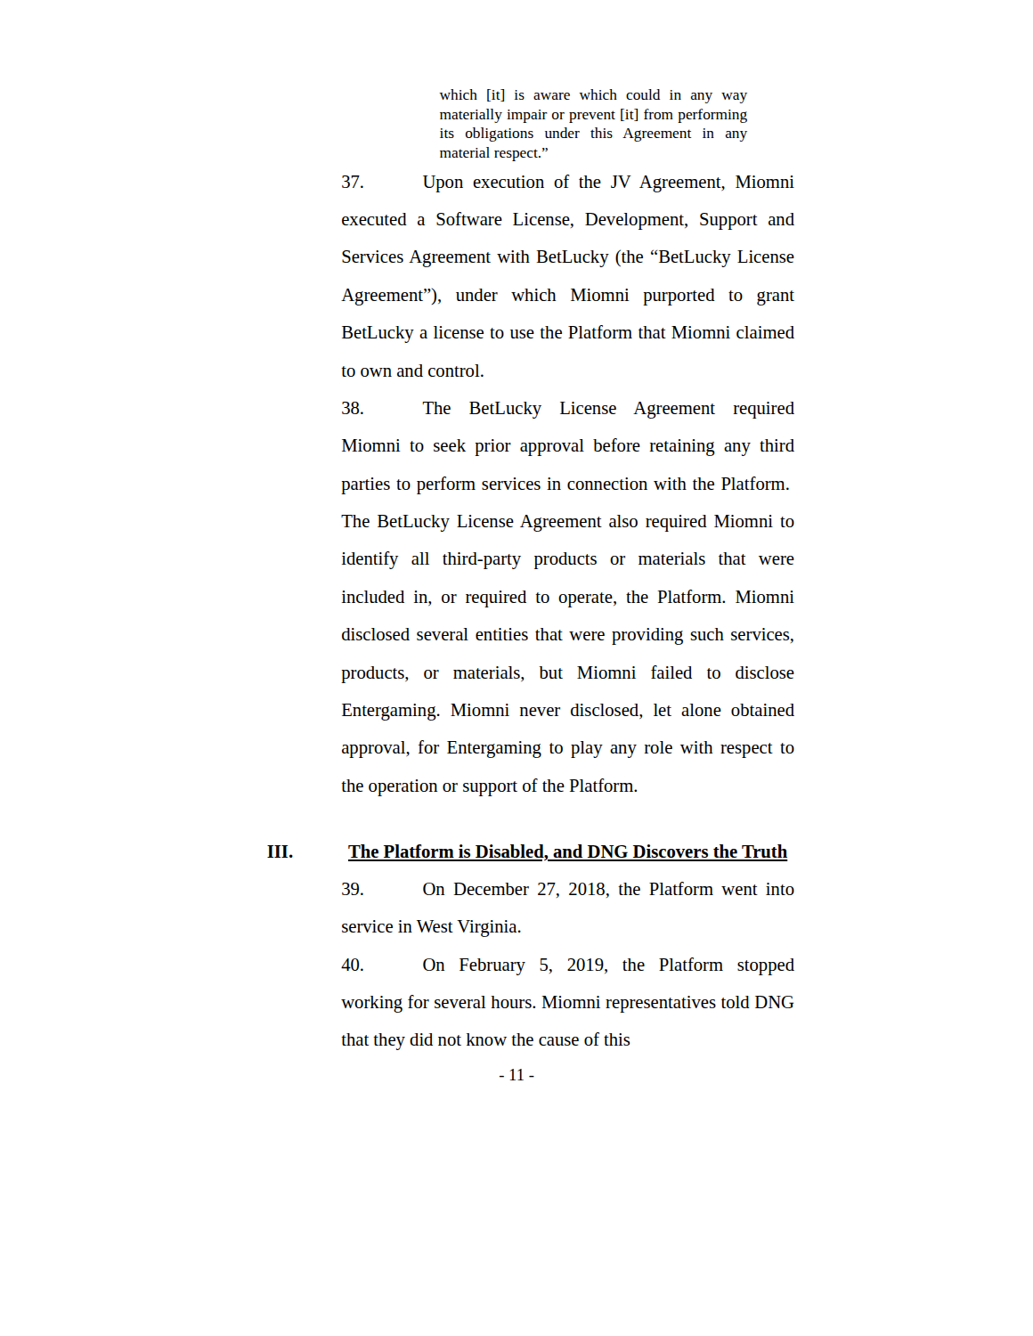which [it] is aware which could in any way materially impair or prevent [it] from performing its obligations under this Agreement in any material respect.”
37. Upon execution of the JV Agreement, Miomni executed a Software License, Development, Support and Services Agreement with BetLucky (the “BetLucky License Agreement”), under which Miomni purported to grant BetLucky a license to use the Platform that Miomni claimed to own and control.
38. The BetLucky License Agreement required Miomni to seek prior approval before retaining any third parties to perform services in connection with the Platform. The BetLucky License Agreement also required Miomni to identify all third-party products or materials that were included in, or required to operate, the Platform. Miomni disclosed several entities that were providing such services, products, or materials, but Miomni failed to disclose Entergaming. Miomni never disclosed, let alone obtained approval, for Entergaming to play any role with respect to the operation or support of the Platform.
III. The Platform is Disabled, and DNG Discovers the Truth
39. On December 27, 2018, the Platform went into service in West Virginia.
40. On February 5, 2019, the Platform stopped working for several hours. Miomni representatives told DNG that they did not know the cause of this
- 11 -